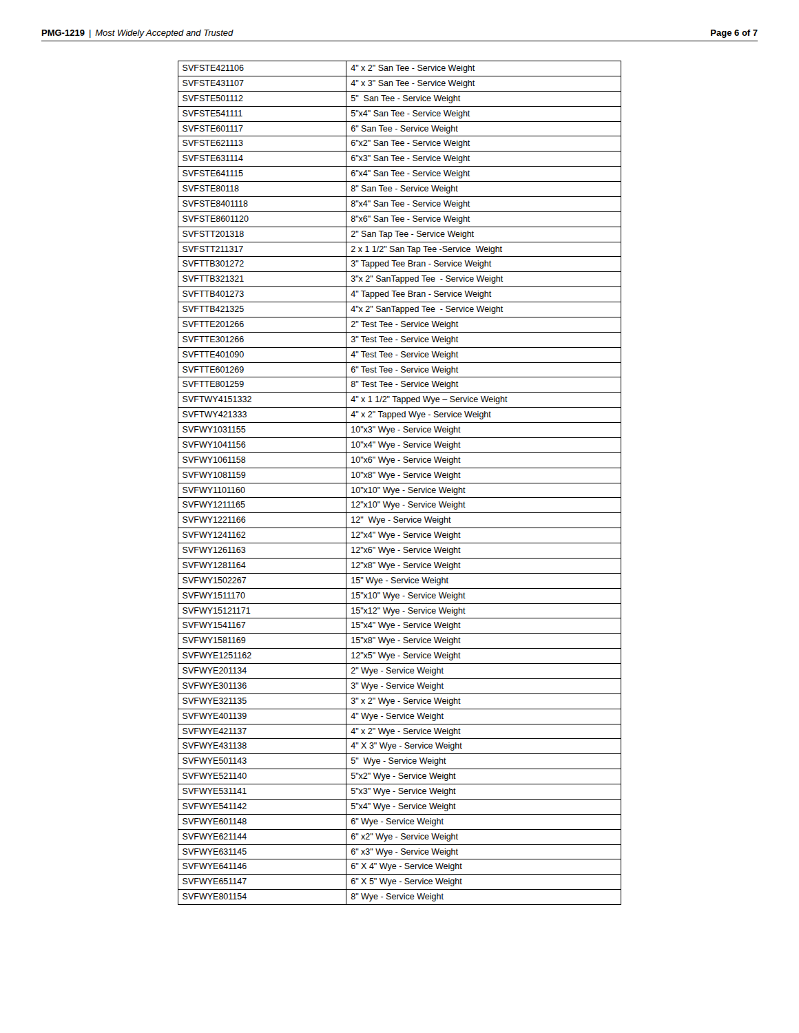PMG-1219|Most Widely Accepted and Trusted
Page 6 of 7
| SVFSTE421106 | 4" x 2" San Tee - Service Weight |
| SVFSTE431107 | 4" x 3" San Tee - Service Weight |
| SVFSTE501112 | 5" San Tee - Service Weight |
| SVFSTE541111 | 5"x4" San Tee - Service Weight |
| SVFSTE601117 | 6" San Tee - Service Weight |
| SVFSTE621113 | 6"x2" San Tee - Service Weight |
| SVFSTE631114 | 6"x3" San Tee - Service Weight |
| SVFSTE641115 | 6"x4" San Tee - Service Weight |
| SVFSTE80118 | 8" San Tee - Service Weight |
| SVFSTE8401118 | 8"x4" San Tee - Service Weight |
| SVFSTE8601120 | 8"x6" San Tee - Service Weight |
| SVFSTT201318 | 2" San Tap Tee - Service Weight |
| SVFSTT211317 | 2 x 1 1/2" San Tap Tee -Service Weight |
| SVFTTB301272 | 3" Tapped Tee Bran - Service Weight |
| SVFTTB321321 | 3"x 2" SanTapped Tee - Service Weight |
| SVFTTB401273 | 4" Tapped Tee Bran - Service Weight |
| SVFTTB421325 | 4"x 2" SanTapped Tee - Service Weight |
| SVFTTE201266 | 2" Test Tee - Service Weight |
| SVFTTE301266 | 3" Test Tee - Service Weight |
| SVFTTE401090 | 4" Test Tee - Service Weight |
| SVFTTE601269 | 6" Test Tee - Service Weight |
| SVFTTE801259 | 8" Test Tee - Service Weight |
| SVFTWY4151332 | 4" x 1 1/2" Tapped Wye – Service Weight |
| SVFTWY421333 | 4" x 2" Tapped Wye - Service Weight |
| SVFWY1031155 | 10"x3" Wye - Service Weight |
| SVFWY1041156 | 10"x4" Wye - Service Weight |
| SVFWY1061158 | 10"x6" Wye - Service Weight |
| SVFWY1081159 | 10"x8" Wye - Service Weight |
| SVFWY1101160 | 10"x10" Wye - Service Weight |
| SVFWY1211165 | 12"x10" Wye - Service Weight |
| SVFWY1221166 | 12" Wye - Service Weight |
| SVFWY1241162 | 12"x4" Wye - Service Weight |
| SVFWY1261163 | 12"x6" Wye - Service Weight |
| SVFWY1281164 | 12"x8" Wye - Service Weight |
| SVFWY1502267 | 15" Wye - Service Weight |
| SVFWY1511170 | 15"x10" Wye - Service Weight |
| SVFWY15121171 | 15"x12" Wye - Service Weight |
| SVFWY1541167 | 15"x4" Wye - Service Weight |
| SVFWY1581169 | 15"x8" Wye - Service Weight |
| SVFWYE1251162 | 12"x5" Wye - Service Weight |
| SVFWYE201134 | 2" Wye - Service Weight |
| SVFWYE301136 | 3" Wye - Service Weight |
| SVFWYE321135 | 3" x 2" Wye - Service Weight |
| SVFWYE401139 | 4" Wye - Service Weight |
| SVFWYE421137 | 4" x 2" Wye - Service Weight |
| SVFWYE431138 | 4" X 3" Wye - Service Weight |
| SVFWYE501143 | 5" Wye - Service Weight |
| SVFWYE521140 | 5"x2" Wye - Service Weight |
| SVFWYE531141 | 5"x3" Wye - Service Weight |
| SVFWYE541142 | 5"x4" Wye - Service Weight |
| SVFWYE601148 | 6" Wye - Service Weight |
| SVFWYE621144 | 6" x2" Wye - Service Weight |
| SVFWYE631145 | 6" x3" Wye - Service Weight |
| SVFWYE641146 | 6" X 4" Wye - Service Weight |
| SVFWYE651147 | 6" X 5" Wye - Service Weight |
| SVFWYE801154 | 8" Wye - Service Weight |